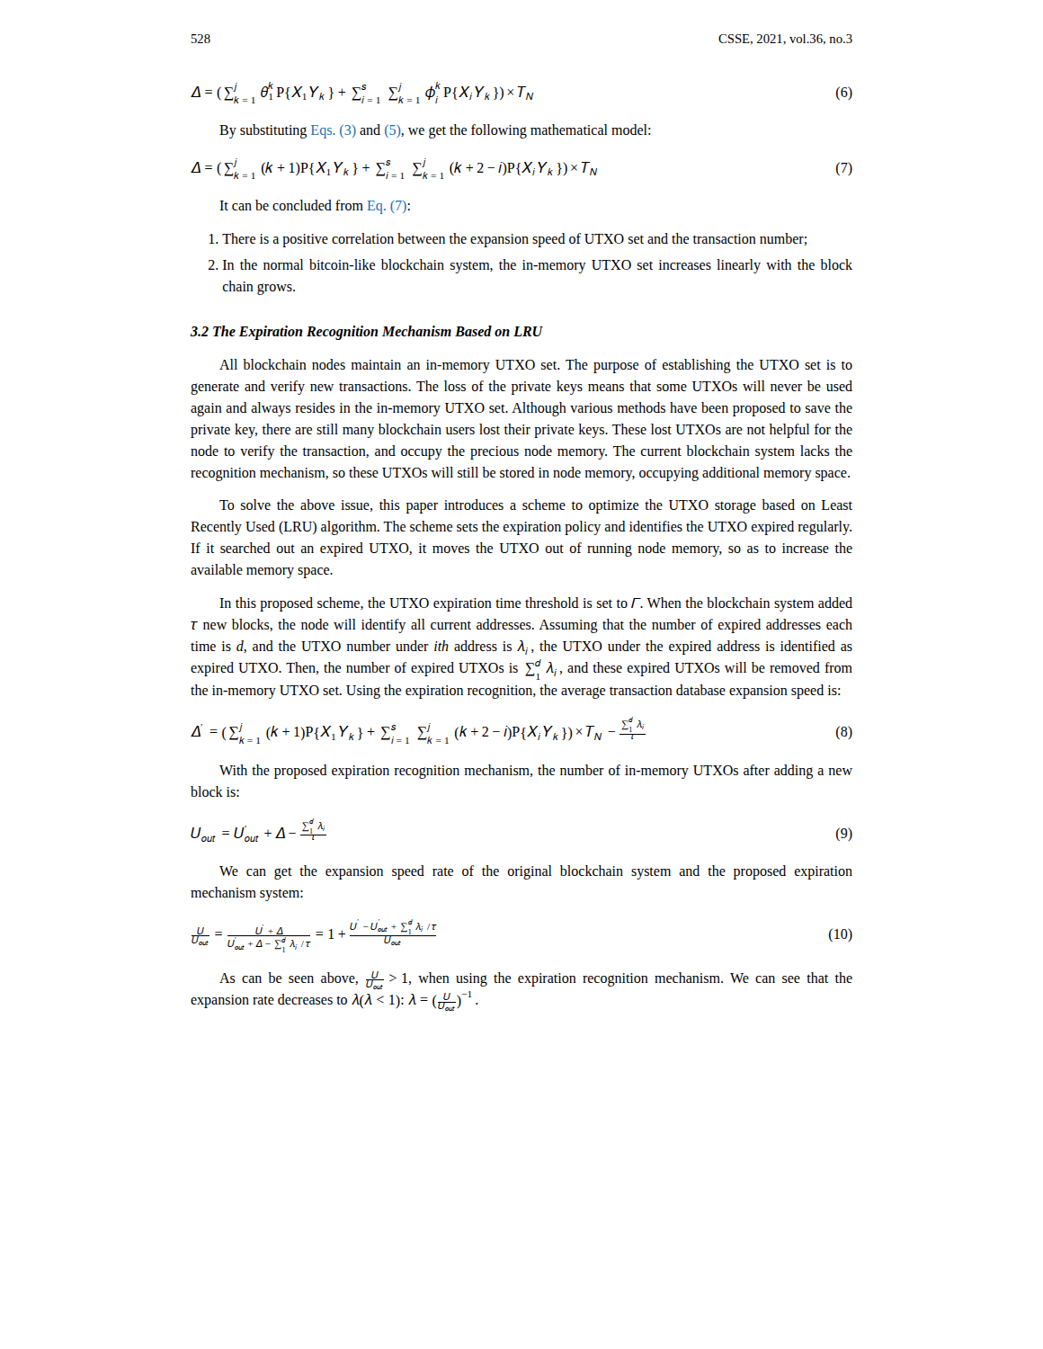528 CSSE, 2021, vol.36, no.3
Δ = ( ∑ k=1 j θ1k P {X1Yk} + ∑ i=1 s ∑ k=1 j ϕik P {XiYk} ) × TN
(6)
By substituting Eqs. (3) and (5), we get the following mathematical model:
Δ = ( ∑ k=1 j (k+1) P {X1Yk} + ∑ i=1 s ∑ k=1 j (k+2−i) P {XiYk} ) × TN
(7)
It can be concluded from Eq. (7):
There is a positive correlation between the expansion speed of UTXO set and the transaction number;
In the normal bitcoin-like blockchain system, the in-memory UTXO set increases linearly with the block chain grows.
3.2 The Expiration Recognition Mechanism Based on LRU
All blockchain nodes maintain an in-memory UTXO set. The purpose of establishing the UTXO set is to generate and verify new transactions. The loss of the private keys means that some UTXOs will never be used again and always resides in the in-memory UTXO set. Although various methods have been proposed to save the private key, there are still many blockchain users lost their private keys. These lost UTXOs are not helpful for the node to verify the transaction, and occupy the precious node memory. The current blockchain system lacks the recognition mechanism, so these UTXOs will still be stored in node memory, occupying additional memory space.
To solve the above issue, this paper introduces a scheme to optimize the UTXO storage based on Least Recently Used (LRU) algorithm. The scheme sets the expiration policy and identifies the UTXO expired regularly. If it searched out an expired UTXO, it moves the UTXO out of running node memory, so as to increase the available memory space.
In this proposed scheme, the UTXO expiration time threshold is set to Γ. When the blockchain system added τ new blocks, the node will identify all current addresses. Assuming that the number of expired addresses each time is d, and the UTXO number under ith address is λi, the UTXO under the expired address is identified as expired UTXO. Then, the number of expired UTXOs is ∑1dλi, and these expired UTXOs will be removed from the in-memory UTXO set. Using the expiration recognition, the average transaction database expansion speed is:
Δ′ = ( ∑ k=1 j (k+1) P {X1Yk} + ∑ i=1 s ∑ k=1 j (k+2−i) P {XiYk} ) × TN − ∑1dλi τ
(8)
With the proposed expiration recognition mechanism, the number of in-memory UTXOs after adding a new block is:
Uout = Uout′ + Δ − ∑1dλi τ
(9)
We can get the expansion speed rate of the original blockchain system and the proposed expiration mechanism system:
U Uout = U′+Δ Uout′ +Δ− ∑1d λi/τ = 1 + U′ − Uout′ + ∑1d λi/τ Uout
(10)
As can be seen above, UUout>1, when using the expiration recognition mechanism. We can see that the expansion rate decreases to λ(λ<1): λ=(UUout)−1.